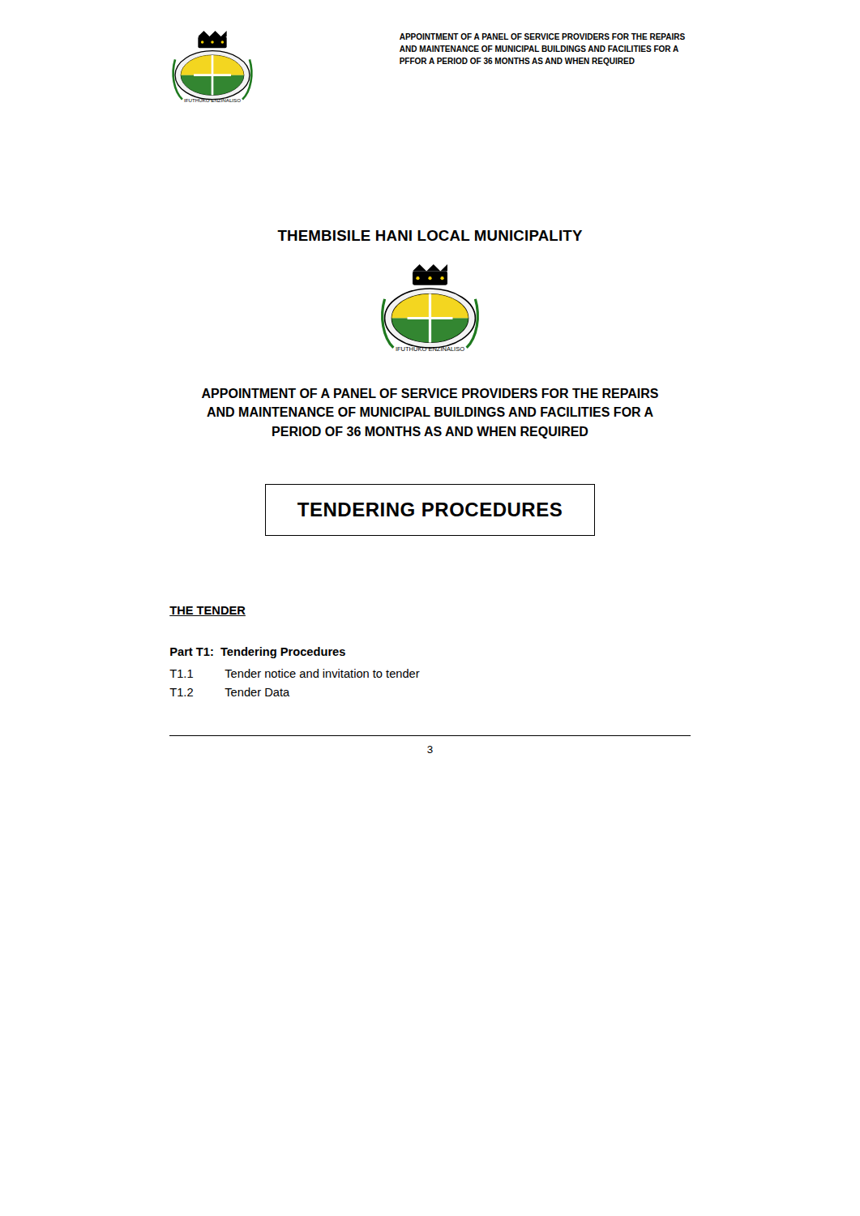APPOINTMENT OF A PANEL OF SERVICE PROVIDERS FOR THE REPAIRS AND MAINTENANCE OF MUNICIPAL BUILDINGS AND FACILITIES FOR A PFFOR A PERIOD OF 36 MONTHS AS AND WHEN REQUIRED
THEMBISILE HANI LOCAL MUNICIPALITY
APPOINTMENT OF A PANEL OF SERVICE PROVIDERS FOR THE REPAIRS AND MAINTENANCE OF MUNICIPAL BUILDINGS AND FACILITIES FOR A PERIOD OF 36 MONTHS AS AND WHEN REQUIRED
TENDERING PROCEDURES
THE TENDER
Part T1: Tendering Procedures
| T1.1 | Tender notice and invitation to tender |
| T1.2 | Tender Data |
3